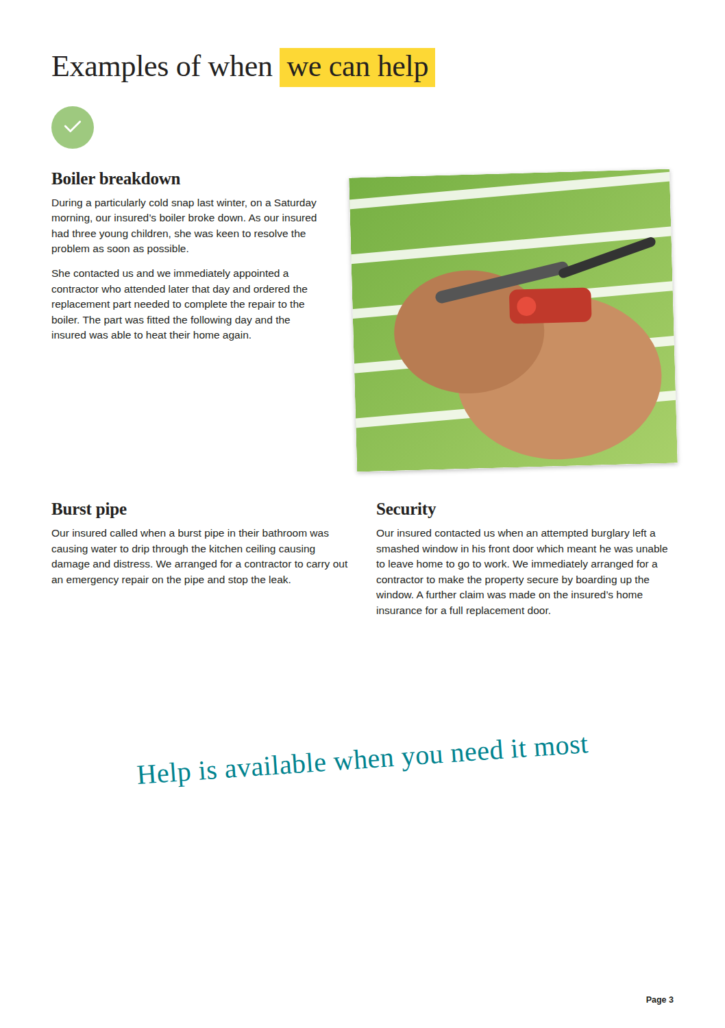Examples of when we can help
Boiler breakdown
During a particularly cold snap last winter, on a Saturday morning, our insured’s boiler broke down. As our insured had three young children, she was keen to resolve the problem as soon as possible.
She contacted us and we immediately appointed a contractor who attended later that day and ordered the replacement part needed to complete the repair to the boiler. The part was fitted the following day and the insured was able to heat their home again.
Burst pipe
Our insured called when a burst pipe in their bathroom was causing water to drip through the kitchen ceiling causing damage and distress. We arranged for a contractor to carry out an emergency repair on the pipe and stop the leak.
Security
Our insured contacted us when an attempted burglary left a smashed window in his front door which meant he was unable to leave home to go to work. We immediately arranged for a contractor to make the property secure by boarding up the window. A further claim was made on the insured’s home insurance for a full replacement door.
Help is available when you need it most
Page 3